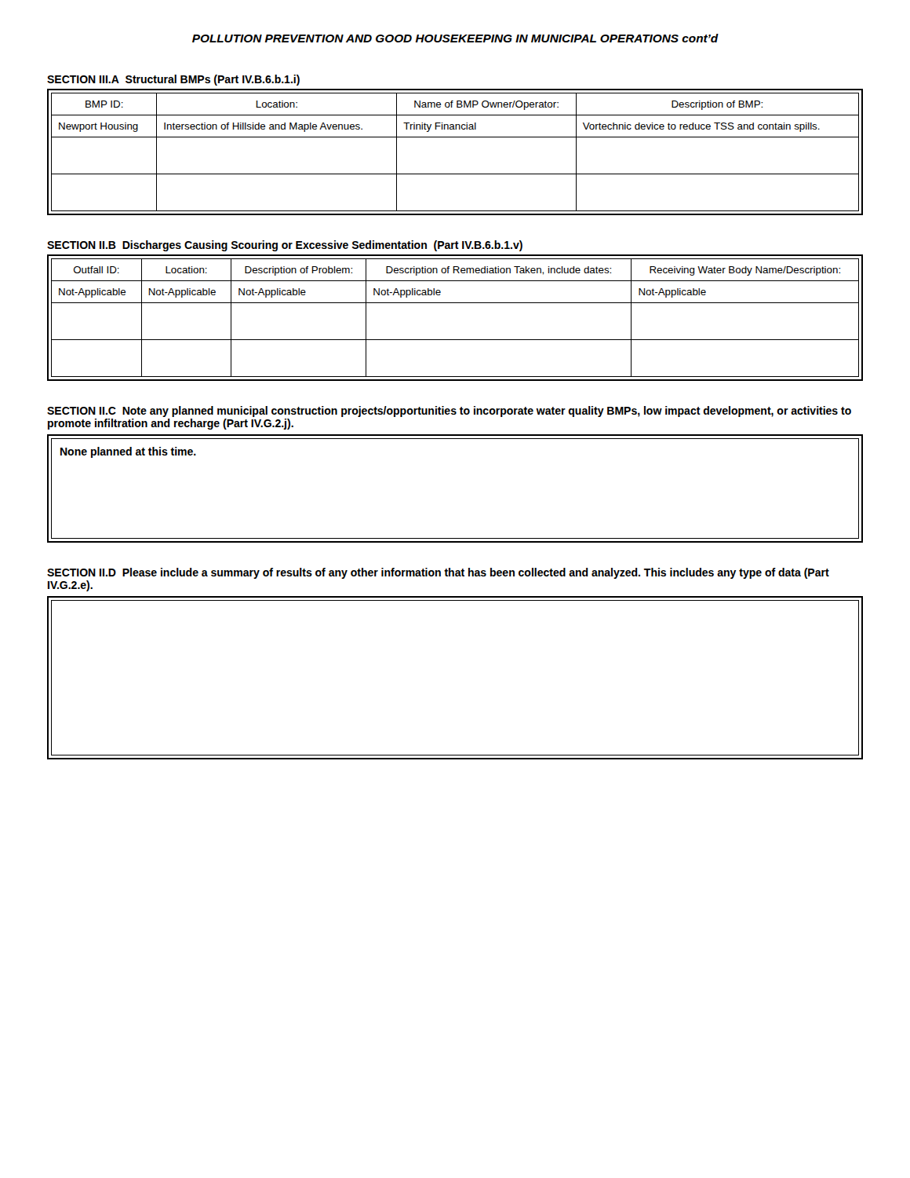POLLUTION PREVENTION AND GOOD HOUSEKEEPING IN MUNICIPAL OPERATIONS cont’d
SECTION III.A Structural BMPs (Part IV.B.6.b.1.i)
| BMP ID: | Location: | Name of BMP Owner/Operator: | Description of BMP: |
| --- | --- | --- | --- |
| Newport Housing | Intersection of Hillside and Maple Avenues. | Trinity Financial | Vortechnic device to reduce TSS and contain spills. |
SECTION II.B Discharges Causing Scouring or Excessive Sedimentation (Part IV.B.6.b.1.v)
| Outfall ID: | Location: | Description of Problem: | Description of Remediation Taken, include dates: | Receiving Water Body Name/Description: |
| --- | --- | --- | --- | --- |
| Not-Applicable | Not-Applicable | Not-Applicable | Not-Applicable | Not-Applicable |
SECTION II.C Note any planned municipal construction projects/opportunities to incorporate water quality BMPs, low impact development, or activities to promote infiltration and recharge (Part IV.G.2.j).
None planned at this time.
SECTION II.D Please include a summary of results of any other information that has been collected and analyzed. This includes any type of data (Part IV.G.2.e).